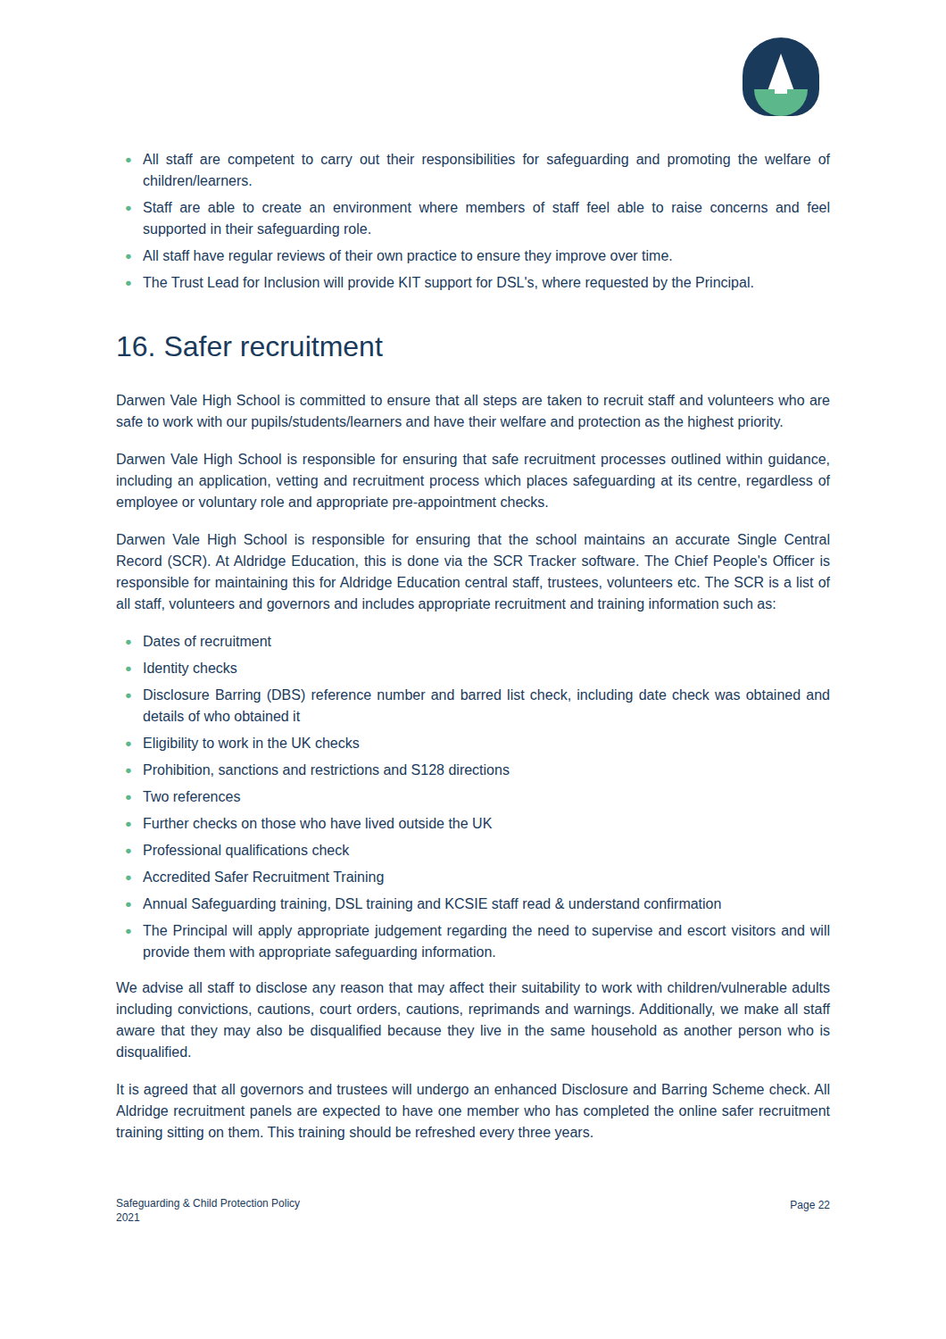All staff are competent to carry out their responsibilities for safeguarding and promoting the welfare of children/learners.
Staff are able to create an environment where members of staff feel able to raise concerns and feel supported in their safeguarding role.
All staff have regular reviews of their own practice to ensure they improve over time.
The Trust Lead for Inclusion will provide KIT support for DSL's, where requested by the Principal.
16. Safer recruitment
Darwen Vale High School is committed to ensure that all steps are taken to recruit staff and volunteers who are safe to work with our pupils/students/learners and have their welfare and protection as the highest priority.
Darwen Vale High School is responsible for ensuring that safe recruitment processes outlined within guidance, including an application, vetting and recruitment process which places safeguarding at its centre, regardless of employee or voluntary role and appropriate pre-appointment checks.
Darwen Vale High School is responsible for ensuring that the school maintains an accurate Single Central Record (SCR). At Aldridge Education, this is done via the SCR Tracker software. The Chief People's Officer is responsible for maintaining this for Aldridge Education central staff, trustees, volunteers etc. The SCR is a list of all staff, volunteers and governors and includes appropriate recruitment and training information such as:
Dates of recruitment
Identity checks
Disclosure Barring (DBS) reference number and barred list check, including date check was obtained and details of who obtained it
Eligibility to work in the UK checks
Prohibition, sanctions and restrictions and S128 directions
Two references
Further checks on those who have lived outside the UK
Professional qualifications check
Accredited Safer Recruitment Training
Annual Safeguarding training, DSL training and KCSIE staff read & understand confirmation
The Principal will apply appropriate judgement regarding the need to supervise and escort visitors and will provide them with appropriate safeguarding information.
We advise all staff to disclose any reason that may affect their suitability to work with children/vulnerable adults including convictions, cautions, court orders, cautions, reprimands and warnings. Additionally, we make all staff aware that they may also be disqualified because they live in the same household as another person who is disqualified.
It is agreed that all governors and trustees will undergo an enhanced Disclosure and Barring Scheme check. All Aldridge recruitment panels are expected to have one member who has completed the online safer recruitment training sitting on them. This training should be refreshed every three years.
Safeguarding & Child Protection Policy
2021
Page 22